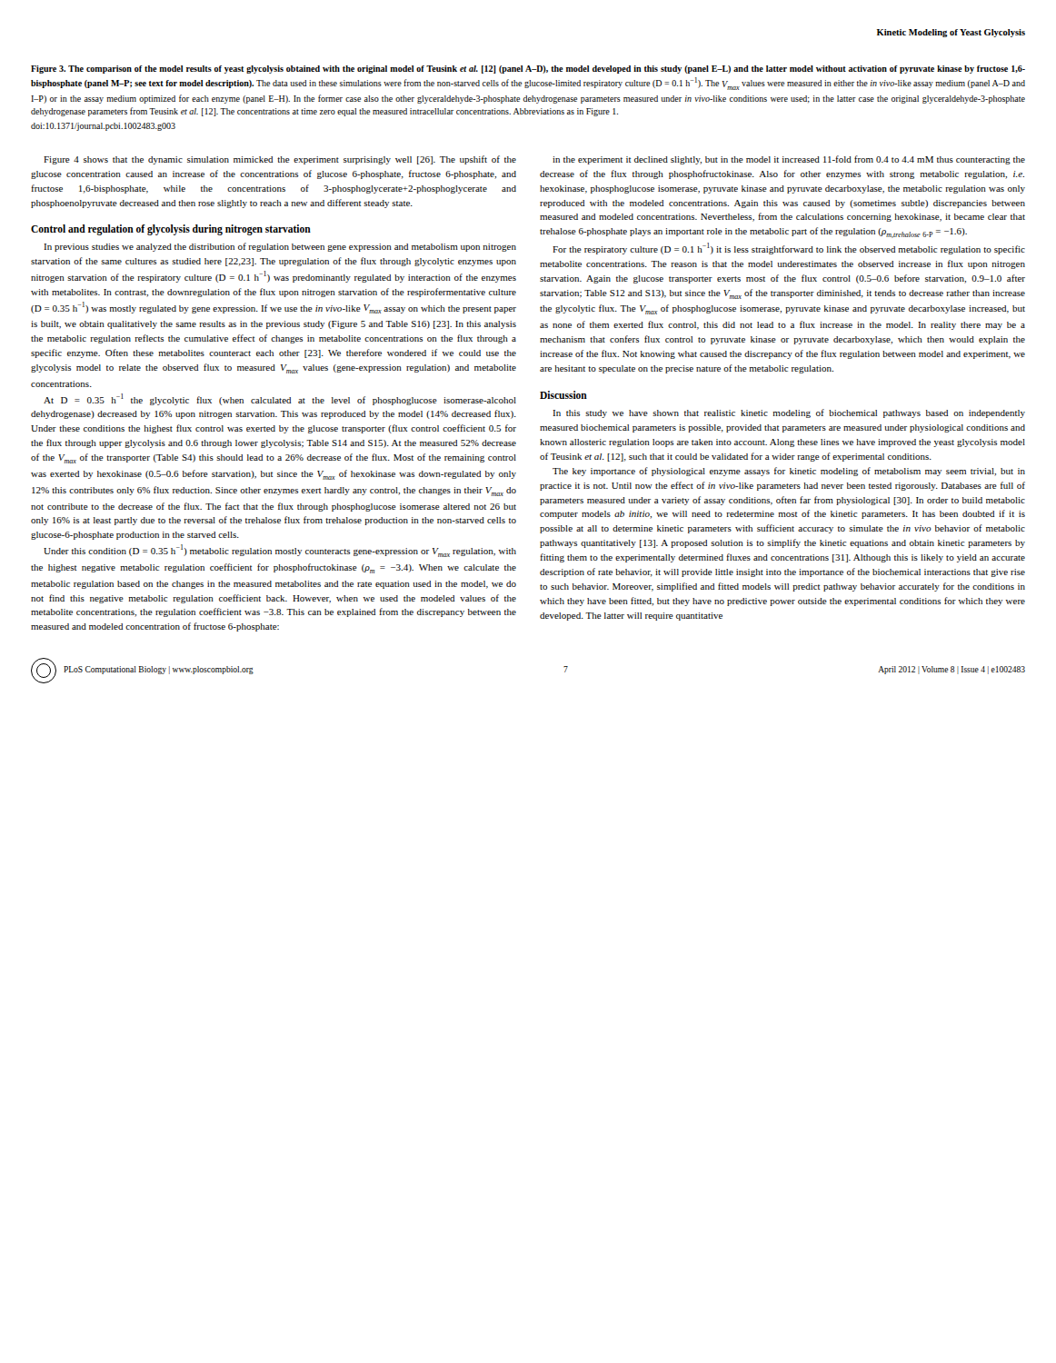Kinetic Modeling of Yeast Glycolysis
Figure 3. The comparison of the model results of yeast glycolysis obtained with the original model of Teusink et al. [12] (panel A–D), the model developed in this study (panel E–L) and the latter model without activation of pyruvate kinase by fructose 1,6-bisphosphate (panel M–P; see text for model description). The data used in these simulations were from the non-starved cells of the glucose-limited respiratory culture (D = 0.1 h−1). The Vmax values were measured in either the in vivo-like assay medium (panel A–D and I–P) or in the assay medium optimized for each enzyme (panel E–H). In the former case also the other glyceraldehyde-3-phosphate dehydrogenase parameters measured under in vivo-like conditions were used; in the latter case the original glyceraldehyde-3-phosphate dehydrogenase parameters from Teusink et al. [12]. The concentrations at time zero equal the measured intracellular concentrations. Abbreviations as in Figure 1. doi:10.1371/journal.pcbi.1002483.g003
Figure 4 shows that the dynamic simulation mimicked the experiment surprisingly well [26]. The upshift of the glucose concentration caused an increase of the concentrations of glucose 6-phosphate, fructose 6-phosphate, and fructose 1,6-bisphosphate, while the concentrations of 3-phosphoglycerate+2-phosphoglycerate and phosphoenolpyruvate decreased and then rose slightly to reach a new and different steady state.
Control and regulation of glycolysis during nitrogen starvation
In previous studies we analyzed the distribution of regulation between gene expression and metabolism upon nitrogen starvation of the same cultures as studied here [22,23]. The upregulation of the flux through glycolytic enzymes upon nitrogen starvation of the respiratory culture (D = 0.1 h−1) was predominantly regulated by interaction of the enzymes with metabolites. In contrast, the downregulation of the flux upon nitrogen starvation of the respirofermentative culture (D = 0.35 h−1) was mostly regulated by gene expression. If we use the in vivo-like Vmax assay on which the present paper is built, we obtain qualitatively the same results as in the previous study (Figure 5 and Table S16) [23]. In this analysis the metabolic regulation reflects the cumulative effect of changes in metabolite concentrations on the flux through a specific enzyme. Often these metabolites counteract each other [23]. We therefore wondered if we could use the glycolysis model to relate the observed flux to measured Vmax values (gene-expression regulation) and metabolite concentrations.
At D = 0.35 h−1 the glycolytic flux (when calculated at the level of phosphoglucose isomerase-alcohol dehydrogenase) decreased by 16% upon nitrogen starvation. This was reproduced by the model (14% decreased flux). Under these conditions the highest flux control was exerted by the glucose transporter (flux control coefficient 0.5 for the flux through upper glycolysis and 0.6 through lower glycolysis; Table S14 and S15). At the measured 52% decrease of the Vmax of the transporter (Table S4) this should lead to a 26% decrease of the flux. Most of the remaining control was exerted by hexokinase (0.5–0.6 before starvation), but since the Vmax of hexokinase was down-regulated by only 12% this contributes only 6% flux reduction. Since other enzymes exert hardly any control, the changes in their Vmax do not contribute to the decrease of the flux. The fact that the flux through phosphoglucose isomerase altered not 26 but only 16% is at least partly due to the reversal of the trehalose flux from trehalose production in the non-starved cells to glucose-6-phosphate production in the starved cells.
Under this condition (D = 0.35 h−1) metabolic regulation mostly counteracts gene-expression or Vmax regulation, with the highest negative metabolic regulation coefficient for phosphofructokinase (ρm = −3.4). When we calculate the metabolic regulation based on the changes in the measured metabolites and the rate equation used in the model, we do not find this negative metabolic regulation coefficient back. However, when we used the modeled values of the metabolite concentrations, the regulation coefficient was −3.8. This can be explained from the discrepancy between the measured and modeled concentration of fructose 6-phosphate:
in the experiment it declined slightly, but in the model it increased 11-fold from 0.4 to 4.4 mM thus counteracting the decrease of the flux through phosphofructokinase. Also for other enzymes with strong metabolic regulation, i.e. hexokinase, phosphoglucose isomerase, pyruvate kinase and pyruvate decarboxylase, the metabolic regulation was only reproduced with the modeled concentrations. Again this was caused by (sometimes subtle) discrepancies between measured and modeled concentrations. Nevertheless, from the calculations concerning hexokinase, it became clear that trehalose 6-phosphate plays an important role in the metabolic part of the regulation (ρm,trehalose 6-P = −1.6).
For the respiratory culture (D = 0.1 h−1) it is less straightforward to link the observed metabolic regulation to specific metabolite concentrations. The reason is that the model underestimates the observed increase in flux upon nitrogen starvation. Again the glucose transporter exerts most of the flux control (0.5–0.6 before starvation, 0.9–1.0 after starvation; Table S12 and S13), but since the Vmax of the transporter diminished, it tends to decrease rather than increase the glycolytic flux. The Vmax of phosphoglucose isomerase, pyruvate kinase and pyruvate decarboxylase increased, but as none of them exerted flux control, this did not lead to a flux increase in the model. In reality there may be a mechanism that confers flux control to pyruvate kinase or pyruvate decarboxylase, which then would explain the increase of the flux. Not knowing what caused the discrepancy of the flux regulation between model and experiment, we are hesitant to speculate on the precise nature of the metabolic regulation.
Discussion
In this study we have shown that realistic kinetic modeling of biochemical pathways based on independently measured biochemical parameters is possible, provided that parameters are measured under physiological conditions and known allosteric regulation loops are taken into account. Along these lines we have improved the yeast glycolysis model of Teusink et al. [12], such that it could be validated for a wider range of experimental conditions.
The key importance of physiological enzyme assays for kinetic modeling of metabolism may seem trivial, but in practice it is not. Until now the effect of in vivo-like parameters had never been tested rigorously. Databases are full of parameters measured under a variety of assay conditions, often far from physiological [30]. In order to build metabolic computer models ab initio, we will need to redetermine most of the kinetic parameters. It has been doubted if it is possible at all to determine kinetic parameters with sufficient accuracy to simulate the in vivo behavior of metabolic pathways quantitatively [13]. A proposed solution is to simplify the kinetic equations and obtain kinetic parameters by fitting them to the experimentally determined fluxes and concentrations [31]. Although this is likely to yield an accurate description of rate behavior, it will provide little insight into the importance of the biochemical interactions that give rise to such behavior. Moreover, simplified and fitted models will predict pathway behavior accurately for the conditions in which they have been fitted, but they have no predictive power outside the experimental conditions for which they were developed. The latter will require quantitative
PLoS Computational Biology | www.ploscompbiol.org 7 April 2012 | Volume 8 | Issue 4 | e1002483